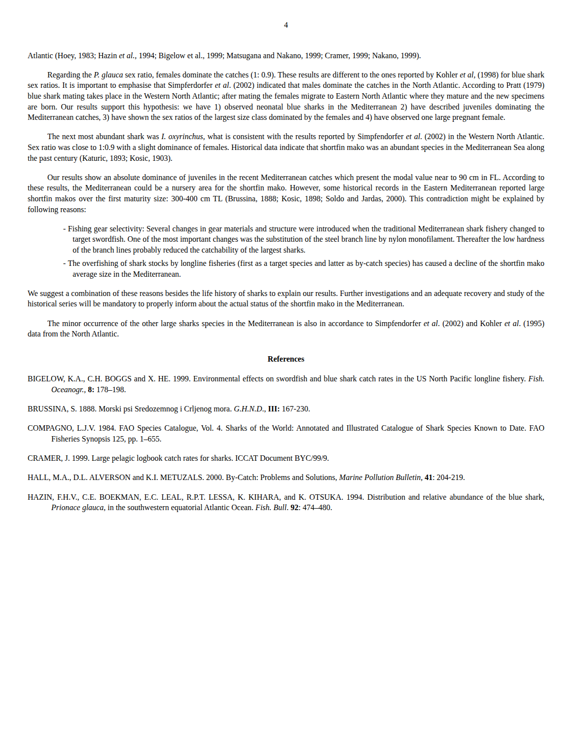4
Atlantic (Hoey, 1983; Hazin et al., 1994; Bigelow et al., 1999; Matsugana and Nakano, 1999; Cramer, 1999; Nakano, 1999).
Regarding the P. glauca sex ratio, females dominate the catches (1: 0.9). These results are different to the ones reported by Kohler et al, (1998) for blue shark sex ratios. It is important to emphasise that Simpferdorfer et al. (2002) indicated that males dominate the catches in the North Atlantic. According to Pratt (1979) blue shark mating takes place in the Western North Atlantic; after mating the females migrate to Eastern North Atlantic where they mature and the new specimens are born. Our results support this hypothesis: we have 1) observed neonatal blue sharks in the Mediterranean 2) have described juveniles dominating the Mediterranean catches, 3) have shown the sex ratios of the largest size class dominated by the females and 4) have observed one large pregnant female.
The next most abundant shark was I. oxyrinchus, what is consistent with the results reported by Simpfendorfer et al. (2002) in the Western North Atlantic. Sex ratio was close to 1:0.9 with a slight dominance of females. Historical data indicate that shortfin mako was an abundant species in the Mediterranean Sea along the past century (Katuric, 1893; Kosic, 1903).
Our results show an absolute dominance of juveniles in the recent Mediterranean catches which present the modal value near to 90 cm in FL. According to these results, the Mediterranean could be a nursery area for the shortfin mako. However, some historical records in the Eastern Mediterranean reported large shortfin makos over the first maturity size: 300-400 cm TL (Brussina, 1888; Kosic, 1898; Soldo and Jardas, 2000). This contradiction might be explained by following reasons:
- Fishing gear selectivity: Several changes in gear materials and structure were introduced when the traditional Mediterranean shark fishery changed to target swordfish. One of the most important changes was the substitution of the steel branch line by nylon monofilament. Thereafter the low hardness of the branch lines probably reduced the catchability of the largest sharks.
- The overfishing of shark stocks by longline fisheries (first as a target species and latter as by-catch species) has caused a decline of the shortfin mako average size in the Mediterranean.
We suggest a combination of these reasons besides the life history of sharks to explain our results. Further investigations and an adequate recovery and study of the historical series will be mandatory to properly inform about the actual status of the shortfin mako in the Mediterranean.
The minor occurrence of the other large sharks species in the Mediterranean is also in accordance to Simpfendorfer et al. (2002) and Kohler et al. (1995) data from the North Atlantic.
References
BIGELOW, K.A., C.H. BOGGS and X. HE. 1999. Environmental effects on swordfish and blue shark catch rates in the US North Pacific longline fishery. Fish. Oceanogr., 8: 178–198.
BRUSSINA, S. 1888. Morski psi Sredozemnog i Crljenog mora. G.H.N.D., III: 167-230.
COMPAGNO, L.J.V. 1984. FAO Species Catalogue, Vol. 4. Sharks of the World: Annotated and Illustrated Catalogue of Shark Species Known to Date. FAO Fisheries Synopsis 125, pp. 1–655.
CRAMER, J. 1999. Large pelagic logbook catch rates for sharks. ICCAT Document BYC/99/9.
HALL, M.A., D.L. ALVERSON and K.I. METUZALS. 2000. By-Catch: Problems and Solutions, Marine Pollution Bulletin, 41: 204-219.
HAZIN, F.H.V., C.E. BOEKMAN, E.C. LEAL, R.P.T. LESSA, K. KIHARA, and K. OTSUKA. 1994. Distribution and relative abundance of the blue shark, Prionace glauca, in the southwestern equatorial Atlantic Ocean. Fish. Bull. 92: 474–480.